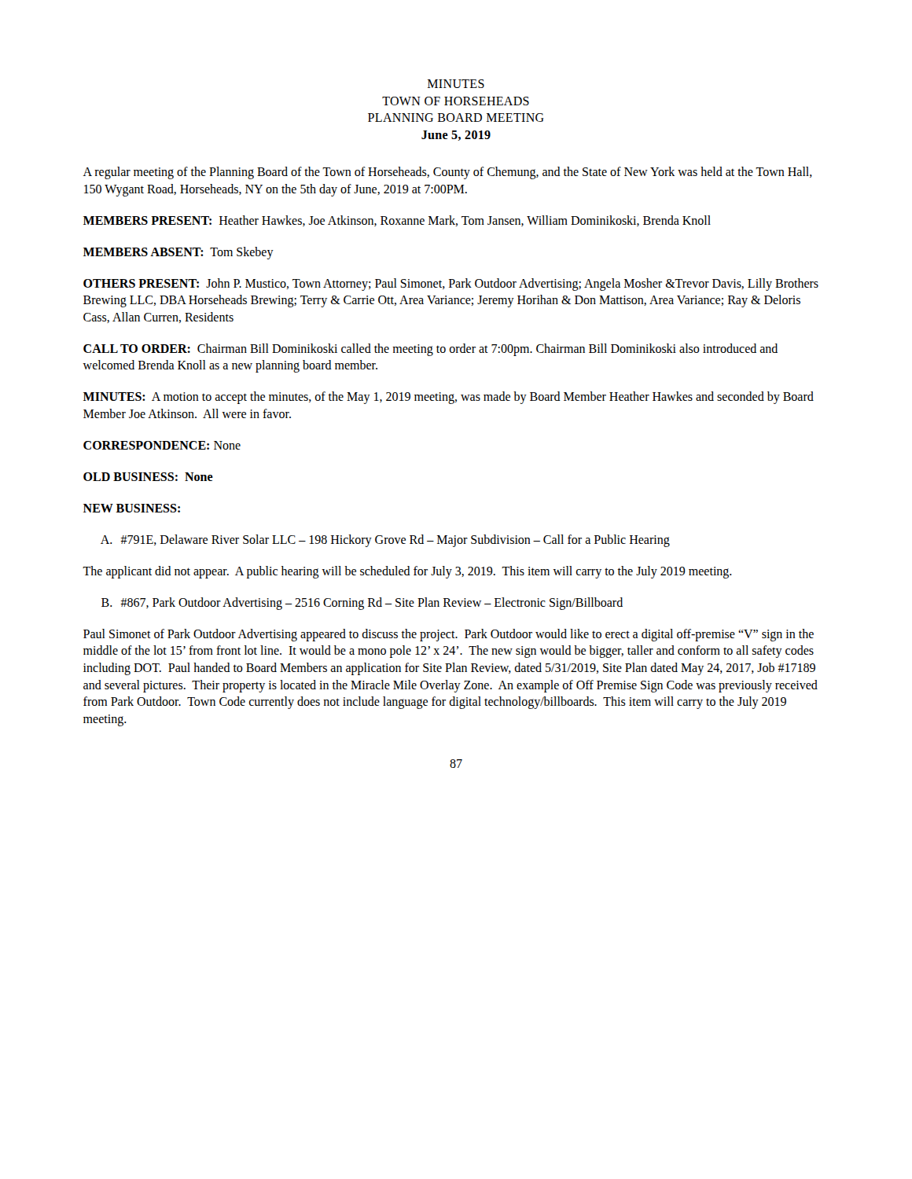MINUTES
TOWN OF HORSEHEADS
PLANNING BOARD MEETING
June 5, 2019
A regular meeting of the Planning Board of the Town of Horseheads, County of Chemung, and the State of New York was held at the Town Hall, 150 Wygant Road, Horseheads, NY on the 5th day of June, 2019 at 7:00PM.
MEMBERS PRESENT: Heather Hawkes, Joe Atkinson, Roxanne Mark, Tom Jansen, William Dominikoski, Brenda Knoll
MEMBERS ABSENT: Tom Skebey
OTHERS PRESENT: John P. Mustico, Town Attorney; Paul Simonet, Park Outdoor Advertising; Angela Mosher &Trevor Davis, Lilly Brothers Brewing LLC, DBA Horseheads Brewing; Terry & Carrie Ott, Area Variance; Jeremy Horihan & Don Mattison, Area Variance; Ray & Deloris Cass, Allan Curren, Residents
CALL TO ORDER: Chairman Bill Dominikoski called the meeting to order at 7:00pm. Chairman Bill Dominikoski also introduced and welcomed Brenda Knoll as a new planning board member.
MINUTES: A motion to accept the minutes, of the May 1, 2019 meeting, was made by Board Member Heather Hawkes and seconded by Board Member Joe Atkinson. All were in favor.
CORRESPONDENCE: None
OLD BUSINESS: None
NEW BUSINESS:
#791E, Delaware River Solar LLC – 198 Hickory Grove Rd – Major Subdivision – Call for a Public Hearing
The applicant did not appear. A public hearing will be scheduled for July 3, 2019. This item will carry to the July 2019 meeting.
#867, Park Outdoor Advertising – 2516 Corning Rd – Site Plan Review – Electronic Sign/Billboard
Paul Simonet of Park Outdoor Advertising appeared to discuss the project. Park Outdoor would like to erect a digital off-premise “V” sign in the middle of the lot 15’ from front lot line. It would be a mono pole 12’ x 24’. The new sign would be bigger, taller and conform to all safety codes including DOT. Paul handed to Board Members an application for Site Plan Review, dated 5/31/2019, Site Plan dated May 24, 2017, Job #17189 and several pictures. Their property is located in the Miracle Mile Overlay Zone. An example of Off Premise Sign Code was previously received from Park Outdoor. Town Code currently does not include language for digital technology/billboards. This item will carry to the July 2019 meeting.
87